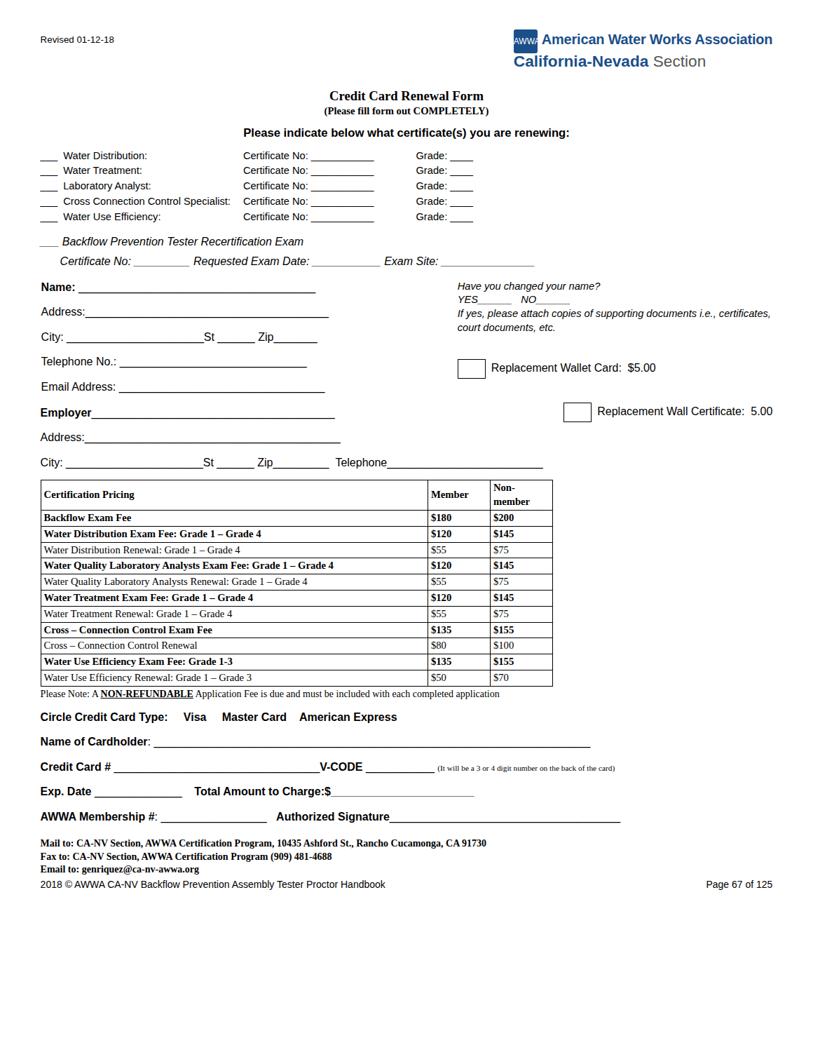Revised 01-12-18
AWWA American Water Works Association
California-Nevada Section
Credit Card Renewal Form
(Please fill form out COMPLETELY)
Please indicate below what certificate(s) you are renewing:
| ___ Water Distribution: | Certificate No: ___________ | Grade: ____ |
| ___ Water Treatment: | Certificate No: ___________ | Grade: ____ |
| ___ Laboratory Analyst: | Certificate No: ___________ | Grade: ____ |
| ___ Cross Connection Control Specialist: | Certificate No: ___________ | Grade: ____ |
| ___ Water Use Efficiency: | Certificate No: ___________ | Grade: ____ |
___ Backflow Prevention Tester Recertification Exam
Certificate No: _________ Requested Exam Date: ___________ Exam Site: _______________
| Name: ______________________________________ Address:_______________________________________ City: ______________________St ______ Zip_______ Telephone No.: ______________________________ Email Address: _________________________________ | Have you changed your name? YES______ NO______ If yes, please attach copies of supporting documents i.e., certificates, court documents, etc. Replacement Wallet Card: $5.00 |
Employer_______________________________________ Replacement Wall Certificate: 5.00
Address:_________________________________________
City: ______________________St ______ Zip_________ Telephone_________________________
| Certification Pricing | Member | Non-member |
| --- | --- | --- |
| Backflow Exam Fee | $180 | $200 |
| Water Distribution Exam Fee: Grade 1 – Grade 4 | $120 | $145 |
| Water Distribution Renewal: Grade 1 – Grade 4 | $55 | $75 |
| Water Quality Laboratory Analysts Exam Fee: Grade 1 – Grade 4 | $120 | $145 |
| Water Quality Laboratory Analysts Renewal: Grade 1 – Grade 4 | $55 | $75 |
| Water Treatment Exam Fee: Grade 1 – Grade 4 | $120 | $145 |
| Water Treatment Renewal: Grade 1 – Grade 4 | $55 | $75 |
| Cross – Connection Control Exam Fee | $135 | $155 |
| Cross – Connection Control Renewal | $80 | $100 |
| Water Use Efficiency Exam Fee: Grade 1-3 | $135 | $155 |
| Water Use Efficiency Renewal: Grade 1 – Grade 3 | $50 | $70 |
Please Note: A NON-REFUNDABLE Application Fee is due and must be included with each completed application
Circle Credit Card Type: Visa Master Card American Express
Name of Cardholder: ______________________________________________________________________
Credit Card # _________________________________V-CODE ___________ (It will be a 3 or 4 digit number on the back of the card)
Exp. Date ______________ Total Amount to Charge:$_______________________
AWWA Membership #: _________________ Authorized Signature_____________________________________
Mail to: CA-NV Section, AWWA Certification Program, 10435 Ashford St., Rancho Cucamonga, CA 91730
Fax to: CA-NV Section, AWWA Certification Program (909) 481-4688
Email to: genriquez@ca-nv-awwa.org
2018 © AWWA CA-NV Backflow Prevention Assembly Tester Proctor Handbook Page 67 of 125